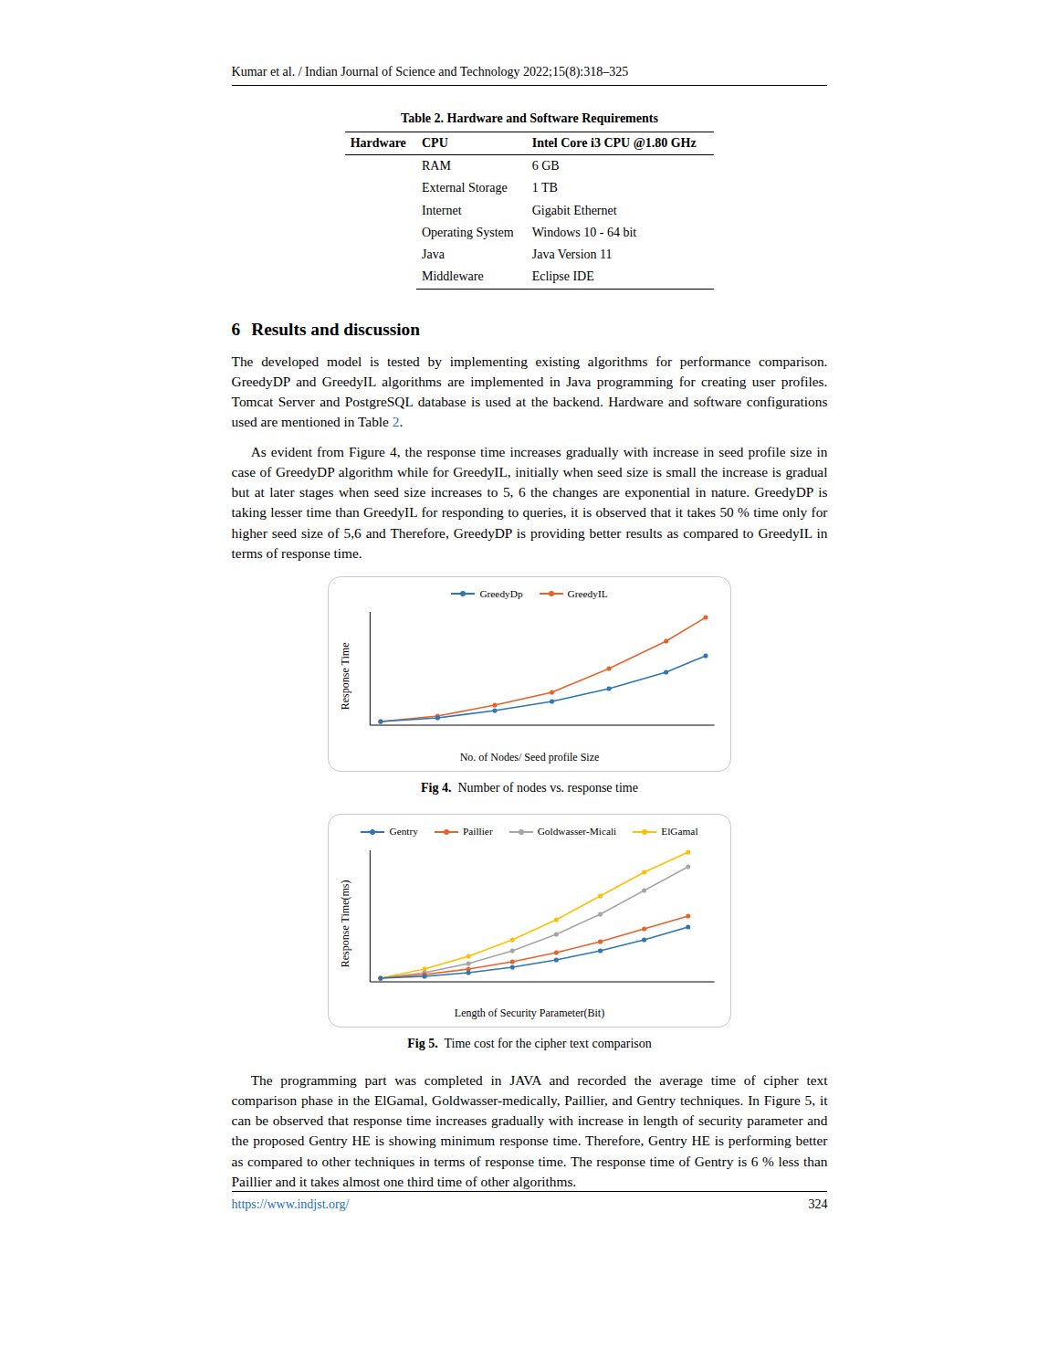Kumar et al. / Indian Journal of Science and Technology 2022;15(8):318–325
Table 2. Hardware and Software Requirements
| Hardware | CPU | Intel Core i3 CPU @1.80 GHz |
| --- | --- | --- |
| | RAM | 6 GB |
| External Storage | 1 TB |
| Internet | Gigabit Ethernet |
| Operating System | Windows 10 - 64 bit |
| Java | Java Version 11 |
| Middleware | Eclipse IDE |
6 Results and discussion
The developed model is tested by implementing existing algorithms for performance comparison. GreedyDP and GreedyIL algorithms are implemented in Java programming for creating user profiles. Tomcat Server and PostgreSQL database is used at the backend. Hardware and software configurations used are mentioned in Table 2.
As evident from Figure 4, the response time increases gradually with increase in seed profile size in case of GreedyDP algorithm while for GreedyIL, initially when seed size is small the increase is gradual but at later stages when seed size increases to 5, 6 the changes are exponential in nature. GreedyDP is taking lesser time than GreedyIL for responding to queries, it is observed that it takes 50 % time only for higher seed size of 5,6 and Therefore, GreedyDP is providing better results as compared to GreedyIL in terms of response time.
GreedyDp GreedyIL
Response Time
No. of Nodes/ Seed profile Size
Fig 4. Number of nodes vs. response time
Gentry Paillier Goldwasser-Micali ElGamal
Response Time(ms)
Length of Security Parameter(Bit)
Fig 5. Time cost for the cipher text comparison
The programming part was completed in JAVA and recorded the average time of cipher text comparison phase in the ElGamal, Goldwasser-medically, Paillier, and Gentry techniques. In Figure 5, it can be observed that response time increases gradually with increase in length of security parameter and the proposed Gentry HE is showing minimum response time. Therefore, Gentry HE is performing better as compared to other techniques in terms of response time. The response time of Gentry is 6 % less than Paillier and it takes almost one third time of other algorithms.
https://www.indjst.org/ 324